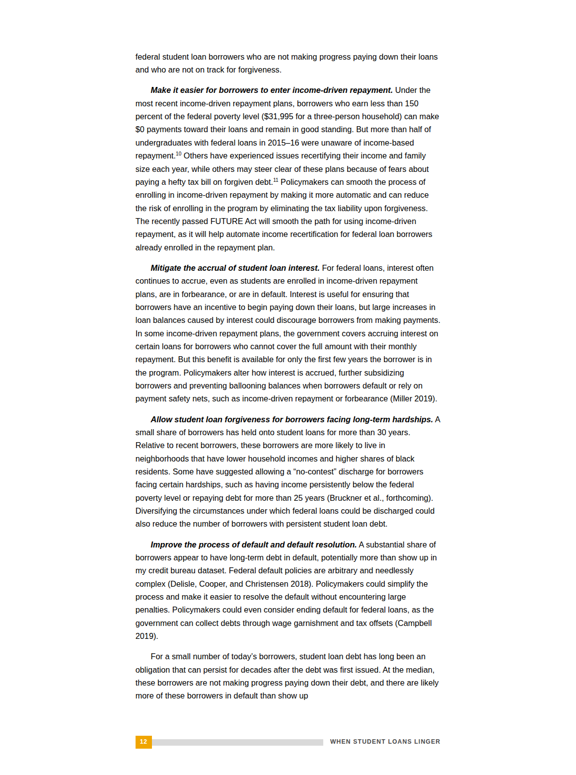federal student loan borrowers who are not making progress paying down their loans and who are not on track for forgiveness.
Make it easier for borrowers to enter income-driven repayment. Under the most recent income-driven repayment plans, borrowers who earn less than 150 percent of the federal poverty level ($31,995 for a three-person household) can make $0 payments toward their loans and remain in good standing. But more than half of undergraduates with federal loans in 2015–16 were unaware of income-based repayment.10 Others have experienced issues recertifying their income and family size each year, while others may steer clear of these plans because of fears about paying a hefty tax bill on forgiven debt.11 Policymakers can smooth the process of enrolling in income-driven repayment by making it more automatic and can reduce the risk of enrolling in the program by eliminating the tax liability upon forgiveness. The recently passed FUTURE Act will smooth the path for using income-driven repayment, as it will help automate income recertification for federal loan borrowers already enrolled in the repayment plan.
Mitigate the accrual of student loan interest. For federal loans, interest often continues to accrue, even as students are enrolled in income-driven repayment plans, are in forbearance, or are in default. Interest is useful for ensuring that borrowers have an incentive to begin paying down their loans, but large increases in loan balances caused by interest could discourage borrowers from making payments. In some income-driven repayment plans, the government covers accruing interest on certain loans for borrowers who cannot cover the full amount with their monthly repayment. But this benefit is available for only the first few years the borrower is in the program. Policymakers alter how interest is accrued, further subsidizing borrowers and preventing ballooning balances when borrowers default or rely on payment safety nets, such as income-driven repayment or forbearance (Miller 2019).
Allow student loan forgiveness for borrowers facing long-term hardships. A small share of borrowers has held onto student loans for more than 30 years. Relative to recent borrowers, these borrowers are more likely to live in neighborhoods that have lower household incomes and higher shares of black residents. Some have suggested allowing a “no-contest” discharge for borrowers facing certain hardships, such as having income persistently below the federal poverty level or repaying debt for more than 25 years (Bruckner et al., forthcoming). Diversifying the circumstances under which federal loans could be discharged could also reduce the number of borrowers with persistent student loan debt.
Improve the process of default and default resolution. A substantial share of borrowers appear to have long-term debt in default, potentially more than show up in my credit bureau dataset. Federal default policies are arbitrary and needlessly complex (Delisle, Cooper, and Christensen 2018). Policymakers could simplify the process and make it easier to resolve the default without encountering large penalties. Policymakers could even consider ending default for federal loans, as the government can collect debts through wage garnishment and tax offsets (Campbell 2019).
For a small number of today’s borrowers, student loan debt has long been an obligation that can persist for decades after the debt was first issued. At the median, these borrowers are not making progress paying down their debt, and there are likely more of these borrowers in default than show up
12
WHEN STUDENT LOANS LINGER